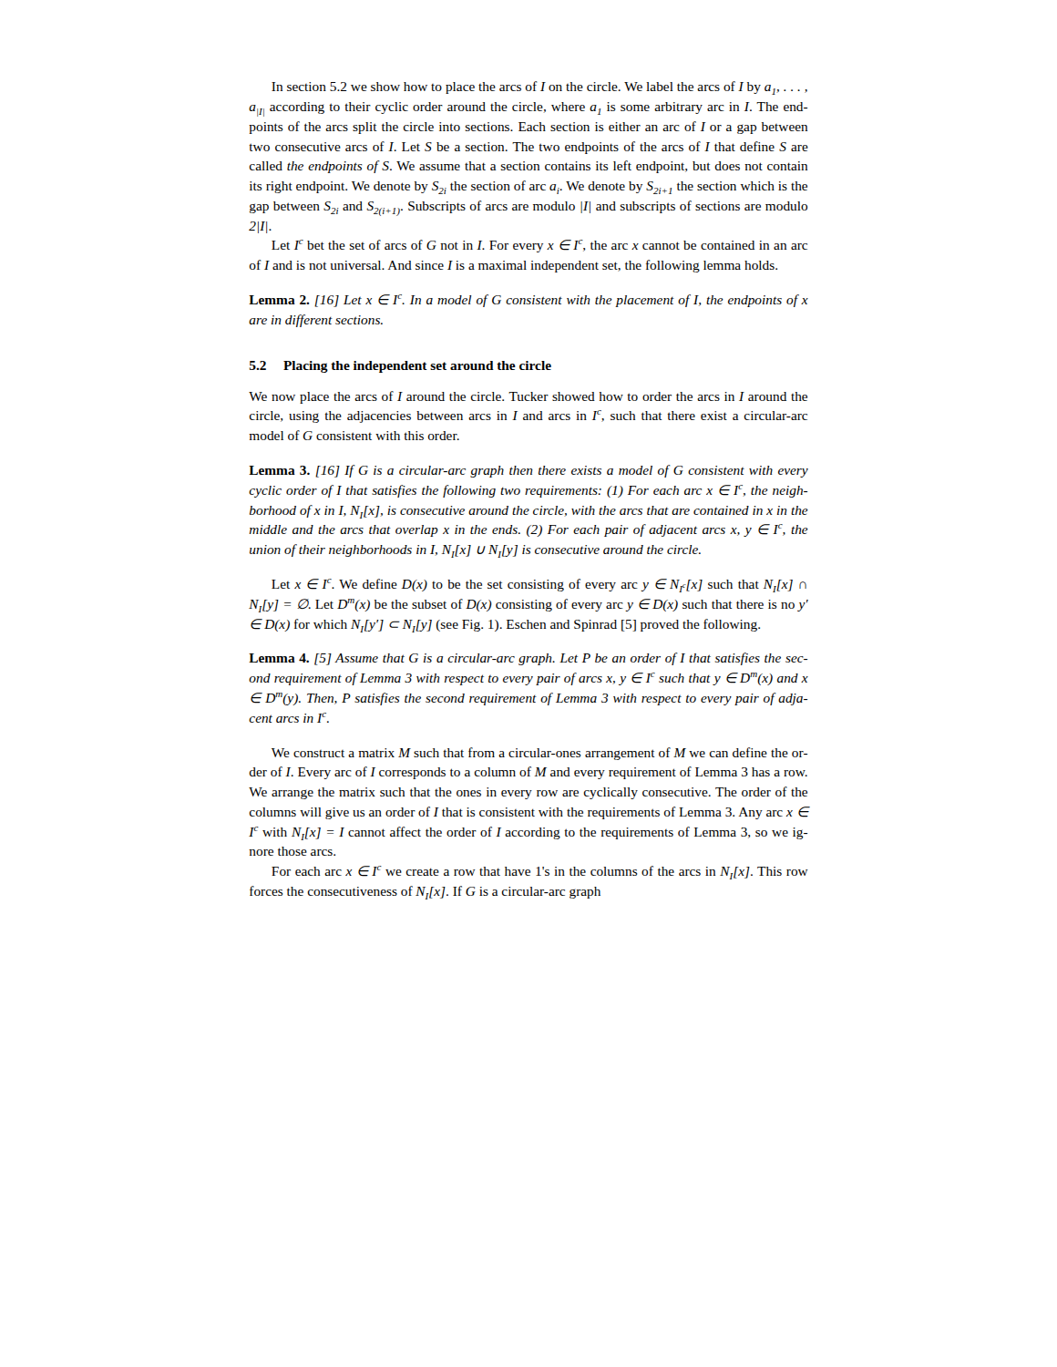In section 5.2 we show how to place the arcs of I on the circle. We label the arcs of I by a1, . . . , a|I| according to their cyclic order around the circle, where a1 is some arbitrary arc in I. The endpoints of the arcs split the circle into sections. Each section is either an arc of I or a gap between two consecutive arcs of I. Let S be a section. The two endpoints of the arcs of I that define S are called the endpoints of S. We assume that a section contains its left endpoint, but does not contain its right endpoint. We denote by S2i the section of arc ai. We denote by S2i+1 the section which is the gap between S2i and S2(i+1). Subscripts of arcs are modulo |I| and subscripts of sections are modulo 2|I|.
Let Ic bet the set of arcs of G not in I. For every x ∈ Ic, the arc x cannot be contained in an arc of I and is not universal. And since I is a maximal independent set, the following lemma holds.
Lemma 2. [16] Let x ∈ Ic. In a model of G consistent with the placement of I, the endpoints of x are in different sections.
5.2 Placing the independent set around the circle
We now place the arcs of I around the circle. Tucker showed how to order the arcs in I around the circle, using the adjacencies between arcs in I and arcs in Ic, such that there exist a circular-arc model of G consistent with this order.
Lemma 3. [16] If G is a circular-arc graph then there exists a model of G consistent with every cyclic order of I that satisfies the following two requirements: (1) For each arc x ∈ Ic, the neighborhood of x in I, NI[x], is consecutive around the circle, with the arcs that are contained in x in the middle and the arcs that overlap x in the ends. (2) For each pair of adjacent arcs x, y ∈ Ic, the union of their neighborhoods in I, NI[x] ∪ NI[y] is consecutive around the circle.
Let x ∈ Ic. We define D(x) to be the set consisting of every arc y ∈ NIc[x] such that NI[x] ∩ NI[y] = ∅. Let Dm(x) be the subset of D(x) consisting of every arc y ∈ D(x) such that there is no y′ ∈ D(x) for which NI[y′] ⊂ NI[y] (see Fig. 1). Eschen and Spinrad [5] proved the following.
Lemma 4. [5] Assume that G is a circular-arc graph. Let P be an order of I that satisfies the second requirement of Lemma 3 with respect to every pair of arcs x, y ∈ Ic such that y ∈ Dm(x) and x ∈ Dm(y). Then, P satisfies the second requirement of Lemma 3 with respect to every pair of adjacent arcs in Ic.
We construct a matrix M such that from a circular-ones arrangement of M we can define the order of I. Every arc of I corresponds to a column of M and every requirement of Lemma 3 has a row. We arrange the matrix such that the ones in every row are cyclically consecutive. The order of the columns will give us an order of I that is consistent with the requirements of Lemma 3. Any arc x ∈ Ic with NI[x] = I cannot affect the order of I according to the requirements of Lemma 3, so we ignore those arcs.
For each arc x ∈ Ic we create a row that have 1's in the columns of the arcs in NI[x]. This row forces the consecutiveness of NI[x]. If G is a circular-arc graph